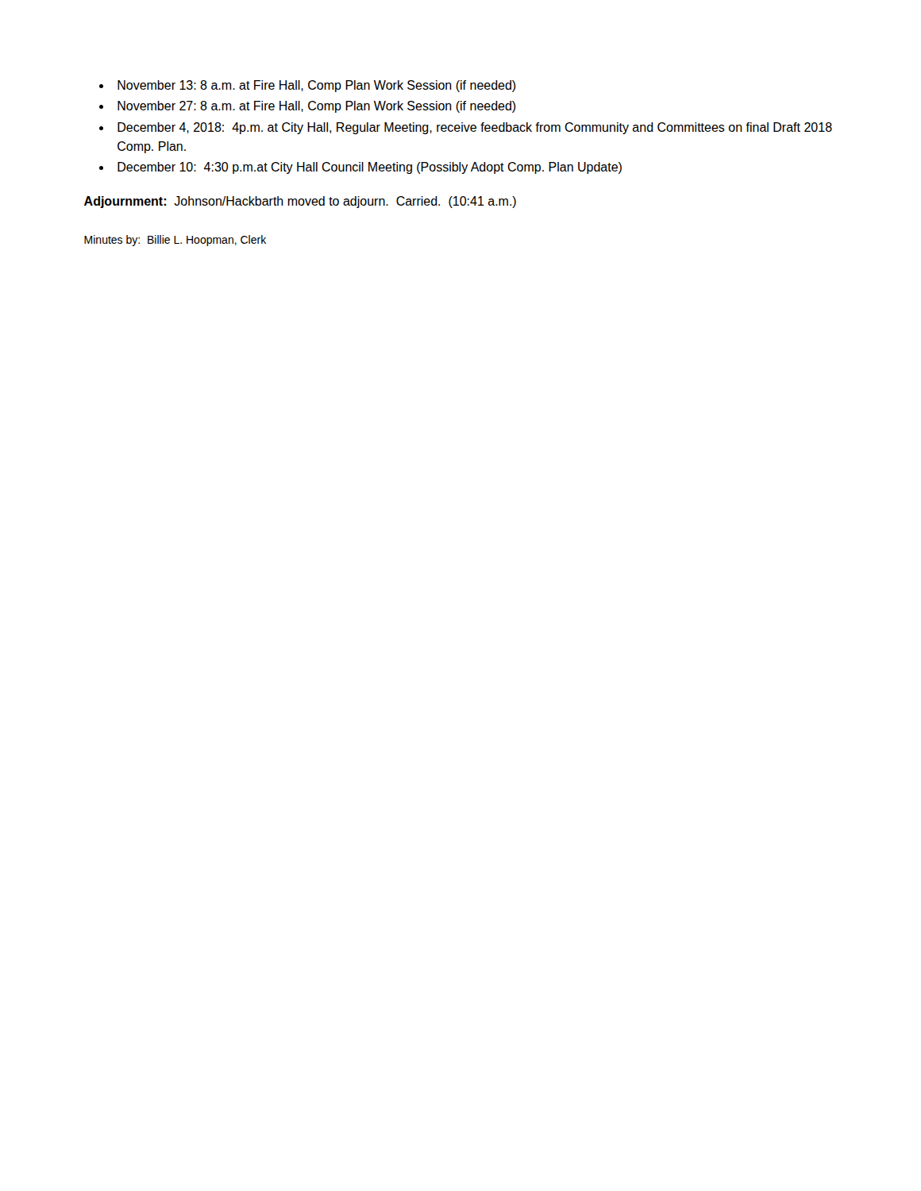November 13: 8 a.m. at Fire Hall, Comp Plan Work Session (if needed)
November 27: 8 a.m. at Fire Hall, Comp Plan Work Session (if needed)
December 4, 2018: 4p.m. at City Hall, Regular Meeting, receive feedback from Community and Committees on final Draft 2018 Comp. Plan.
December 10: 4:30 p.m.at City Hall Council Meeting (Possibly Adopt Comp. Plan Update)
Adjournment: Johnson/Hackbarth moved to adjourn. Carried. (10:41 a.m.)
Minutes by: Billie L. Hoopman, Clerk